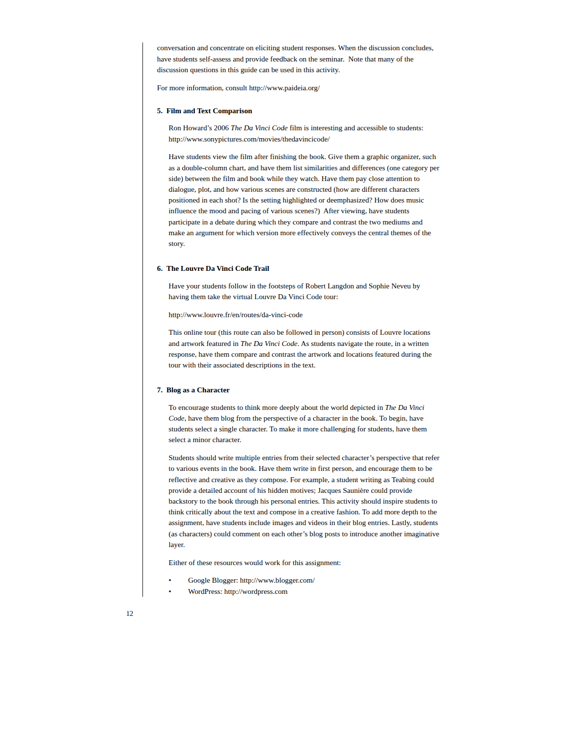conversation and concentrate on eliciting student responses. When the discussion concludes, have students self-assess and provide feedback on the seminar. Note that many of the discussion questions in this guide can be used in this activity.
For more information, consult http://www.paideia.org/
5. Film and Text Comparison
Ron Howard’s 2006 The Da Vinci Code film is interesting and accessible to students: http://www.sonypictures.com/movies/thedavincicode/
Have students view the film after finishing the book. Give them a graphic organizer, such as a double-column chart, and have them list similarities and differences (one category per side) between the film and book while they watch. Have them pay close attention to dialogue, plot, and how various scenes are constructed (how are different characters positioned in each shot? Is the setting highlighted or deemphasized? How does music influence the mood and pacing of various scenes?) After viewing, have students participate in a debate during which they compare and contrast the two mediums and make an argument for which version more effectively conveys the central themes of the story.
6. The Louvre Da Vinci Code Trail
Have your students follow in the footsteps of Robert Langdon and Sophie Neveu by having them take the virtual Louvre Da Vinci Code tour:
http://www.louvre.fr/en/routes/da-vinci-code
This online tour (this route can also be followed in person) consists of Louvre locations and artwork featured in The Da Vinci Code. As students navigate the route, in a written response, have them compare and contrast the artwork and locations featured during the tour with their associated descriptions in the text.
7. Blog as a Character
To encourage students to think more deeply about the world depicted in The Da Vinci Code, have them blog from the perspective of a character in the book. To begin, have students select a single character. To make it more challenging for students, have them select a minor character.
Students should write multiple entries from their selected character’s perspective that refer to various events in the book. Have them write in first person, and encourage them to be reflective and creative as they compose. For example, a student writing as Teabing could provide a detailed account of his hidden motives; Jacques Saunière could provide backstory to the book through his personal entries. This activity should inspire students to think critically about the text and compose in a creative fashion. To add more depth to the assignment, have students include images and videos in their blog entries. Lastly, students (as characters) could comment on each other’s blog posts to introduce another imaginative layer.
Either of these resources would work for this assignment:
•Google Blogger: http://www.blogger.com/
•WordPress: http://wordpress.com
12